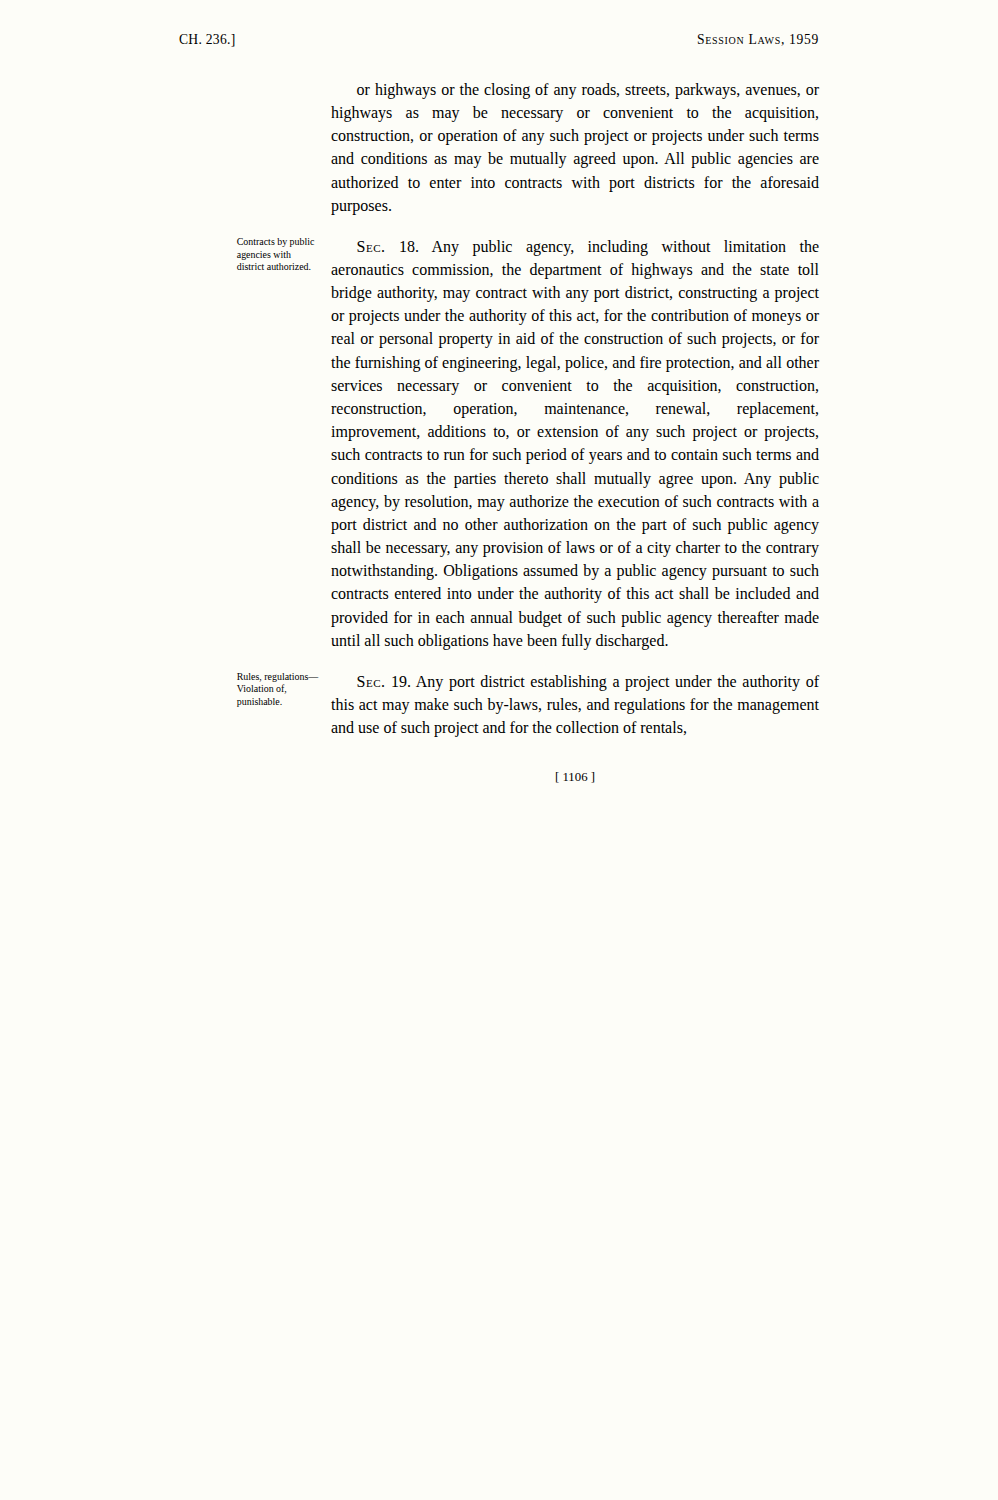CH. 236.] Session Laws, 1959
or highways or the closing of any roads, streets, parkways, avenues, or highways as may be necessary or convenient to the acquisition, construction, or operation of any such project or projects under such terms and conditions as may be mutually agreed upon. All public agencies are authorized to enter into contracts with port districts for the aforesaid purposes.
Contracts by public agencies with district authorized.
Sec. 18. Any public agency, including without limitation the aeronautics commission, the department of highways and the state toll bridge authority, may contract with any port district, constructing a project or projects under the authority of this act, for the contribution of moneys or real or personal property in aid of the construction of such projects, or for the furnishing of engineering, legal, police, and fire protection, and all other services necessary or convenient to the acquisition, construction, reconstruction, operation, maintenance, renewal, replacement, improvement, additions to, or extension of any such project or projects, such contracts to run for such period of years and to contain such terms and conditions as the parties thereto shall mutually agree upon. Any public agency, by resolution, may authorize the execution of such contracts with a port district and no other authorization on the part of such public agency shall be necessary, any provision of laws or of a city charter to the contrary notwithstanding. Obligations assumed by a public agency pursuant to such contracts entered into under the authority of this act shall be included and provided for in each annual budget of such public agency thereafter made until all such obligations have been fully discharged.
Rules, regulations—Violation of, punishable.
Sec. 19. Any port district establishing a project under the authority of this act may make such by-laws, rules, and regulations for the management and use of such project and for the collection of rentals,
[ 1106 ]